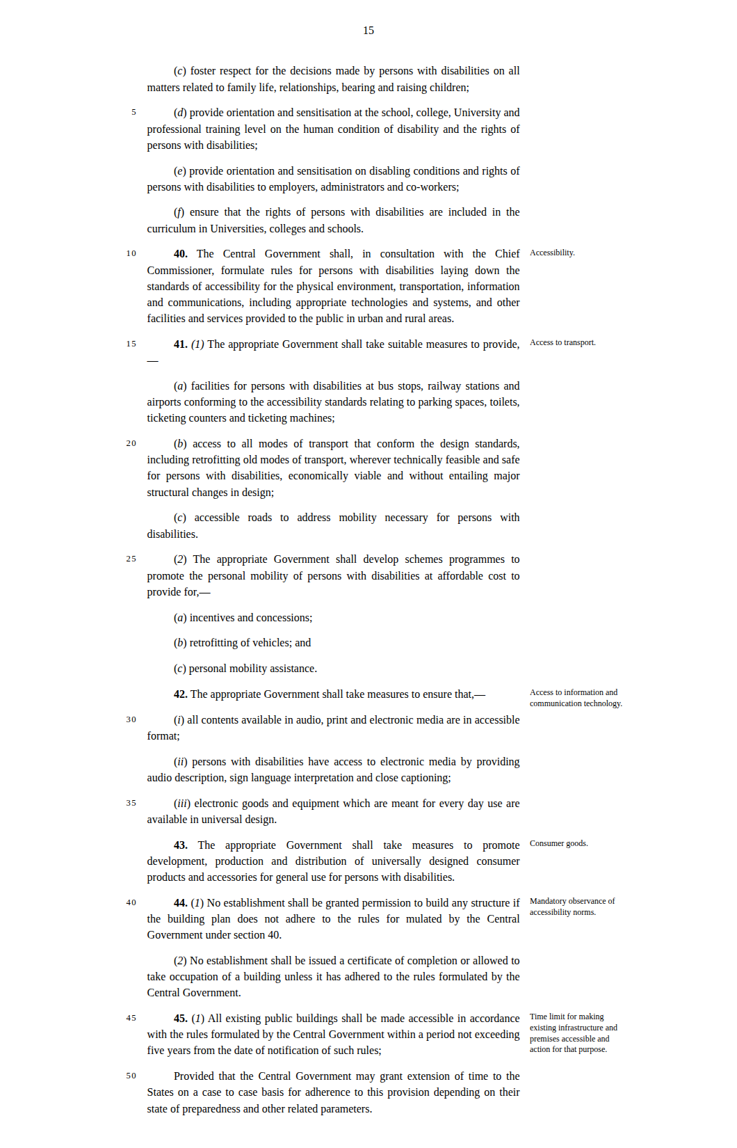15
(c) foster respect for the decisions made by persons with disabilities on all matters related to family life, relationships, bearing and raising children;
5
(d) provide orientation and sensitisation at the school, college, University and professional training level on the human condition of disability and the rights of persons with disabilities;
(e) provide orientation and sensitisation on disabling conditions and rights of persons with disabilities to employers, administrators and co-workers;
(f) ensure that the rights of persons with disabilities are included in the curriculum in Universities, colleges and schools.
10
40. The Central Government shall, in consultation with the Chief Commissioner, formulate rules for persons with disabilities laying down the standards of accessibility for the physical environment, transportation, information and communications, including appropriate technologies and systems, and other facilities and services provided to the public in urban and rural areas.
Accessibility.
15
41. (1) The appropriate Government shall take suitable measures to provide,—
Access to transport.
(a) facilities for persons with disabilities at bus stops, railway stations and airports conforming to the accessibility standards relating to parking spaces, toilets, ticketing counters and ticketing machines;
20
(b) access to all modes of transport that conform the design standards, including retrofitting old modes of transport, wherever technically feasible and safe for persons with disabilities, economically viable and without entailing major structural changes in design;
(c) accessible roads to address mobility necessary for persons with disabilities.
25
(2) The appropriate Government shall develop schemes programmes to promote the personal mobility of persons with disabilities at affordable cost to provide for,—
(a) incentives and concessions;
(b) retrofitting of vehicles; and
(c) personal mobility assistance.
42. The appropriate Government shall take measures to ensure that,—
Access to information and communication technology.
30
(i) all contents available in audio, print and electronic media are in accessible format;
(ii) persons with disabilities have access to electronic media by providing audio description, sign language interpretation and close captioning;
35
(iii) electronic goods and equipment which are meant for every day use are available in universal design.
43. The appropriate Government shall take measures to promote development, production and distribution of universally designed consumer products and accessories for general use for persons with disabilities.
Consumer goods.
40
44. (1) No establishment shall be granted permission to build any structure if the building plan does not adhere to the rules for mulated by the Central Government under section 40.
Mandatory observance of accessibility norms.
(2) No establishment shall be issued a certificate of completion or allowed to take occupation of a building unless it has adhered to the rules formulated by the Central Government.
45
45. (1) All existing public buildings shall be made accessible in accordance with the rules formulated by the Central Government within a period not exceeding five years from the date of notification of such rules;
Time limit for making existing infrastructure and premises accessible and action for that purpose.
50
Provided that the Central Government may grant extension of time to the States on a case to case basis for adherence to this provision depending on their state of preparedness and other related parameters.